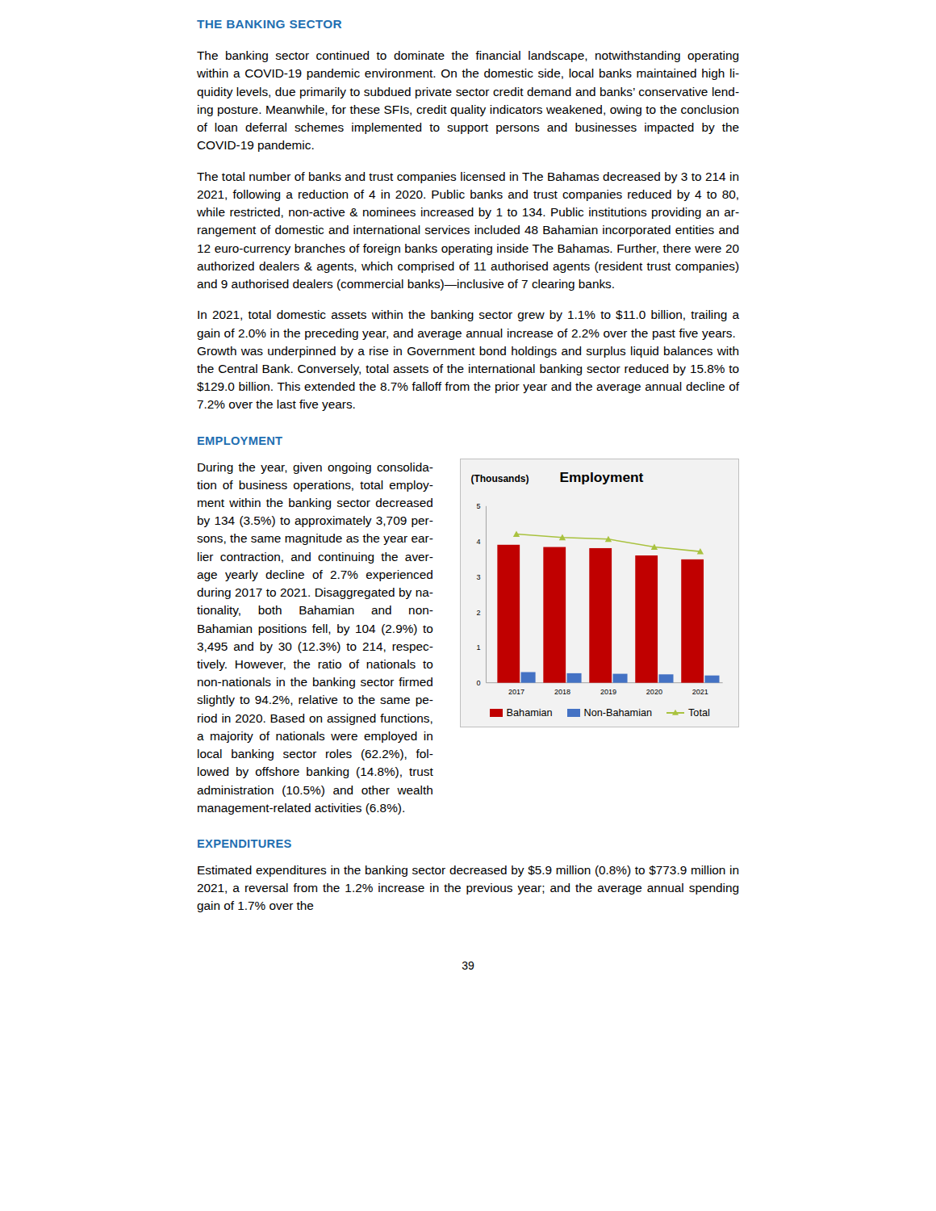The Banking Sector
The banking sector continued to dominate the financial landscape, notwithstanding operating within a COVID-19 pandemic environment. On the domestic side, local banks maintained high liquidity levels, due primarily to subdued private sector credit demand and banks’ conservative lending posture. Meanwhile, for these SFIs, credit quality indicators weakened, owing to the conclusion of loan deferral schemes implemented to support persons and businesses impacted by the COVID-19 pandemic.
The total number of banks and trust companies licensed in The Bahamas decreased by 3 to 214 in 2021, following a reduction of 4 in 2020. Public banks and trust companies reduced by 4 to 80, while restricted, non-active & nominees increased by 1 to 134. Public institutions providing an arrangement of domestic and international services included 48 Bahamian incorporated entities and 12 euro-currency branches of foreign banks operating inside The Bahamas. Further, there were 20 authorized dealers & agents, which comprised of 11 authorised agents (resident trust companies) and 9 authorised dealers (commercial banks)—inclusive of 7 clearing banks.
In 2021, total domestic assets within the banking sector grew by 1.1% to $11.0 billion, trailing a gain of 2.0% in the preceding year, and average annual increase of 2.2% over the past five years. Growth was underpinned by a rise in Government bond holdings and surplus liquid balances with the Central Bank. Conversely, total assets of the international banking sector reduced by 15.8% to $129.0 billion. This extended the 8.7% falloff from the prior year and the average annual decline of 7.2% over the last five years.
Employment
During the year, given ongoing consolidation of business operations, total employment within the banking sector decreased by 134 (3.5%) to approximately 3,709 persons, the same magnitude as the year earlier contraction, and continuing the average yearly decline of 2.7% experienced during 2017 to 2021. Disaggregated by nationality, both Bahamian and non-Bahamian positions fell, by 104 (2.9%) to 3,495 and by 30 (12.3%) to 214, respectively. However, the ratio of nationals to non-nationals in the banking sector firmed slightly to 94.2%, relative to the same period in 2020. Based on assigned functions, a majority of nationals were employed in local banking sector roles (62.2%), followed by offshore banking (14.8%), trust administration (10.5%) and other wealth management-related activities (6.8%).
(Thousands) Employment
5 4 3 2 1 0 2017 2018 2019 2020 2021
Bahamian Non-Bahamian Total
Expenditures
Estimated expenditures in the banking sector decreased by $5.9 million (0.8%) to $773.9 million in 2021, a reversal from the 1.2% increase in the previous year; and the average annual spending gain of 1.7% over the
39